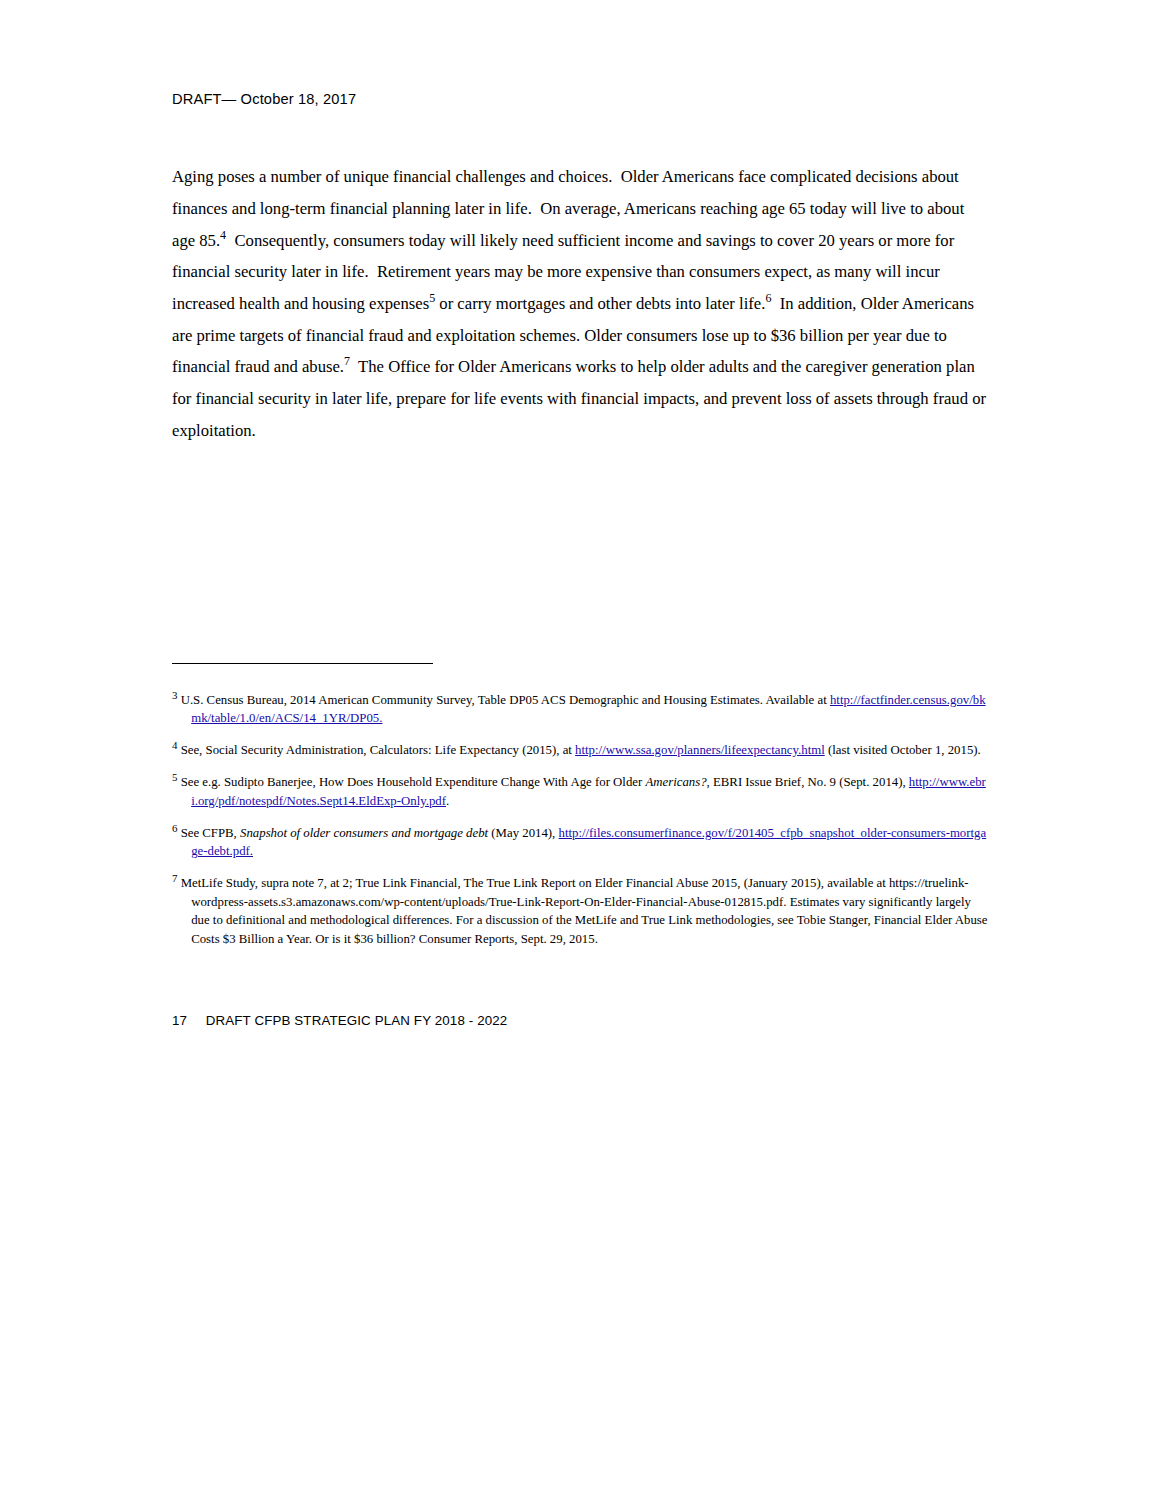DRAFT— October 18, 2017
Aging poses a number of unique financial challenges and choices. Older Americans face complicated decisions about finances and long-term financial planning later in life. On average, Americans reaching age 65 today will live to about age 85.4 Consequently, consumers today will likely need sufficient income and savings to cover 20 years or more for financial security later in life. Retirement years may be more expensive than consumers expect, as many will incur increased health and housing expenses5 or carry mortgages and other debts into later life.6 In addition, Older Americans are prime targets of financial fraud and exploitation schemes. Older consumers lose up to $36 billion per year due to financial fraud and abuse.7 The Office for Older Americans works to help older adults and the caregiver generation plan for financial security in later life, prepare for life events with financial impacts, and prevent loss of assets through fraud or exploitation.
3 U.S. Census Bureau, 2014 American Community Survey, Table DP05 ACS Demographic and Housing Estimates. Available at http://factfinder.census.gov/bkmk/table/1.0/en/ACS/14_1YR/DP05.
4 See, Social Security Administration, Calculators: Life Expectancy (2015), at http://www.ssa.gov/planners/lifeexpectancy.html (last visited October 1, 2015).
5 See e.g. Sudipto Banerjee, How Does Household Expenditure Change With Age for Older Americans?, EBRI Issue Brief, No. 9 (Sept. 2014), http://www.ebri.org/pdf/notespdf/Notes.Sept14.EldExp-Only.pdf.
6 See CFPB, Snapshot of older consumers and mortgage debt (May 2014), http://files.consumerfinance.gov/f/201405_cfpb_snapshot_older-consumers-mortgage-debt.pdf.
7 MetLife Study, supra note 7, at 2; True Link Financial, The True Link Report on Elder Financial Abuse 2015, (January 2015), available at https://truelink-wordpress-assets.s3.amazonaws.com/wp-content/uploads/True-Link-Report-On-Elder-Financial-Abuse-012815.pdf. Estimates vary significantly largely due to definitional and methodological differences. For a discussion of the MetLife and True Link methodologies, see Tobie Stanger, Financial Elder Abuse Costs $3 Billion a Year. Or is it $36 billion? Consumer Reports, Sept. 29, 2015.
17 DRAFT CFPB STRATEGIC PLAN FY 2018 - 2022